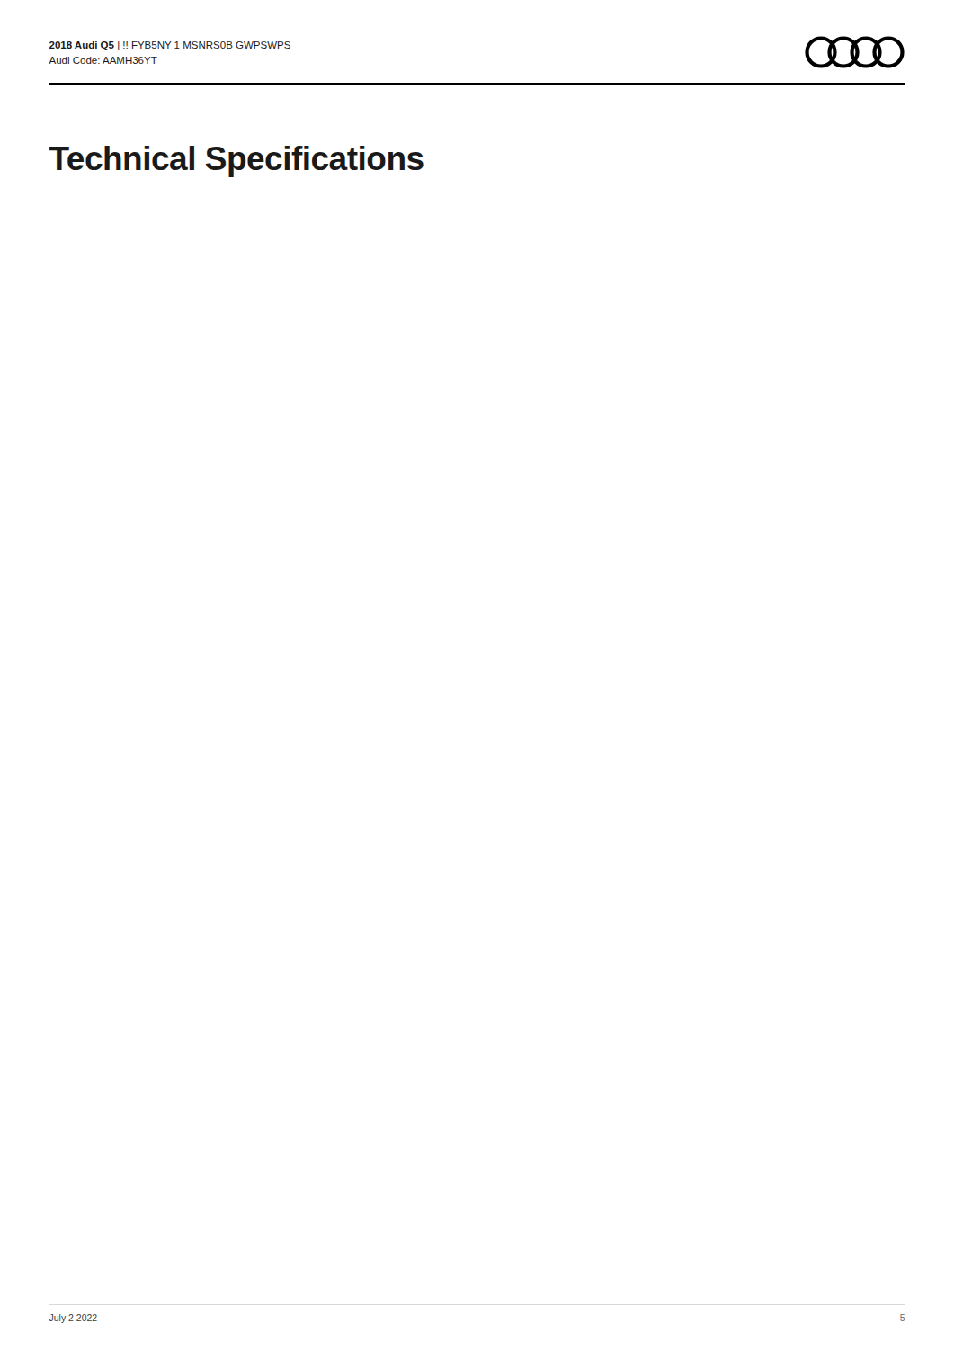2018 Audi Q5 | !! FYB5NY 1 MSNRS0B GWPSWPS
Audi Code: AAMH36YT
Technical Specifications
July 2 2022 5